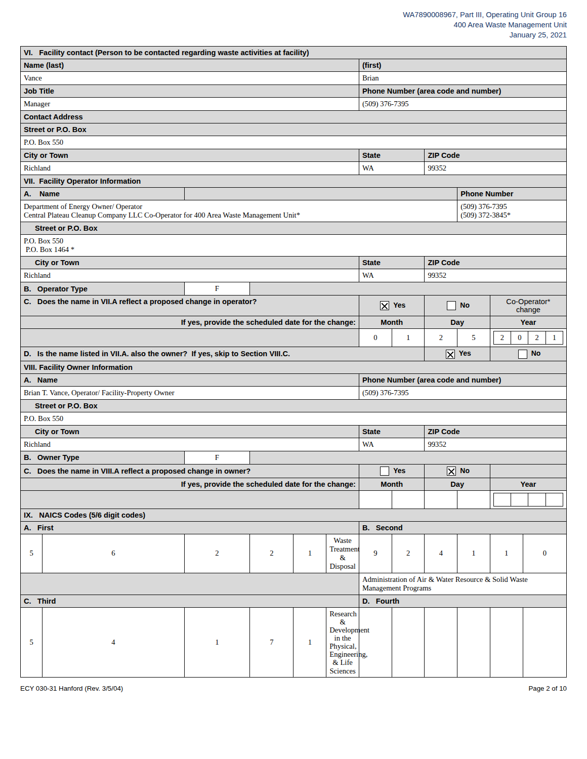WA7890008967, Part III, Operating Unit Group 16
400 Area Waste Management Unit
January 25, 2021
| VI. Facility contact (Person to be contacted regarding waste activities at facility) |
| Name (last) | (first) |
| Vance | Brian |
| Job Title | Phone Number (area code and number) |
| Manager | (509) 376-7395 |
| Contact Address |
| Street or P.O. Box |
| P.O. Box 550 |
| City or Town | State | ZIP Code |
| Richland | WA | 99352 |
| VII. Facility Operator Information |
| A. Name | | Phone Number |
| Department of Energy Owner/ Operator Central Plateau Cleanup Company LLC Co-Operator for 400 Area Waste Management Unit* | (509) 376-7395 (509) 372-3845* |
| Street or P.O. Box |
| P.O. Box 550 P.O. Box 1464 * |
| City or Town | State | ZIP Code |
| Richland | WA | 99352 |
| B. Operator Type | F | |
| C. Does the name in VII.A reflect a proposed change in operator? | Yes | No | Co-Operator* change |
| If yes, provide the scheduled date for the change: | Month | Day | Year |
| | 0 | 1 | 2 | 5 | / 2 / 0 / 2 / 1 / |
| D. Is the name listed in VII.A. also the owner? If yes, skip to Section VIII.C. | Yes | No |
| VIII. Facility Owner Information |
| A. Name | Phone Number (area code and number) |
| Brian T. Vance, Operator/ Facility-Property Owner | (509) 376-7395 |
| Street or P.O. Box |
| P.O. Box 550 |
| City or Town | State | ZIP Code |
| Richland | WA | 99352 |
| B. Owner Type | F | |
| C. Does the name in VIII.A reflect a proposed change in owner? | Yes | No | |
| If yes, provide the scheduled date for the change: | Month | Day | Year |
| IX. NAICS Codes (5/6 digit codes) |
| A. First | B. Second |
| 5 | 6 | 2 | 2 | 1 | Waste Treatment & Disposal | 9 | 2 | 4 | 1 | 1 | 0 |
| | Administration of Air & Water Resource & Solid Waste Management Programs |
| C. Third | D. Fourth |
| 5 | 4 | 1 | 7 | 1 | Research & Development in the Physical, Engineering, & Life Sciences | | | | | | |
ECY 030-31 Hanford (Rev. 3/5/04)
Page 2 of 10